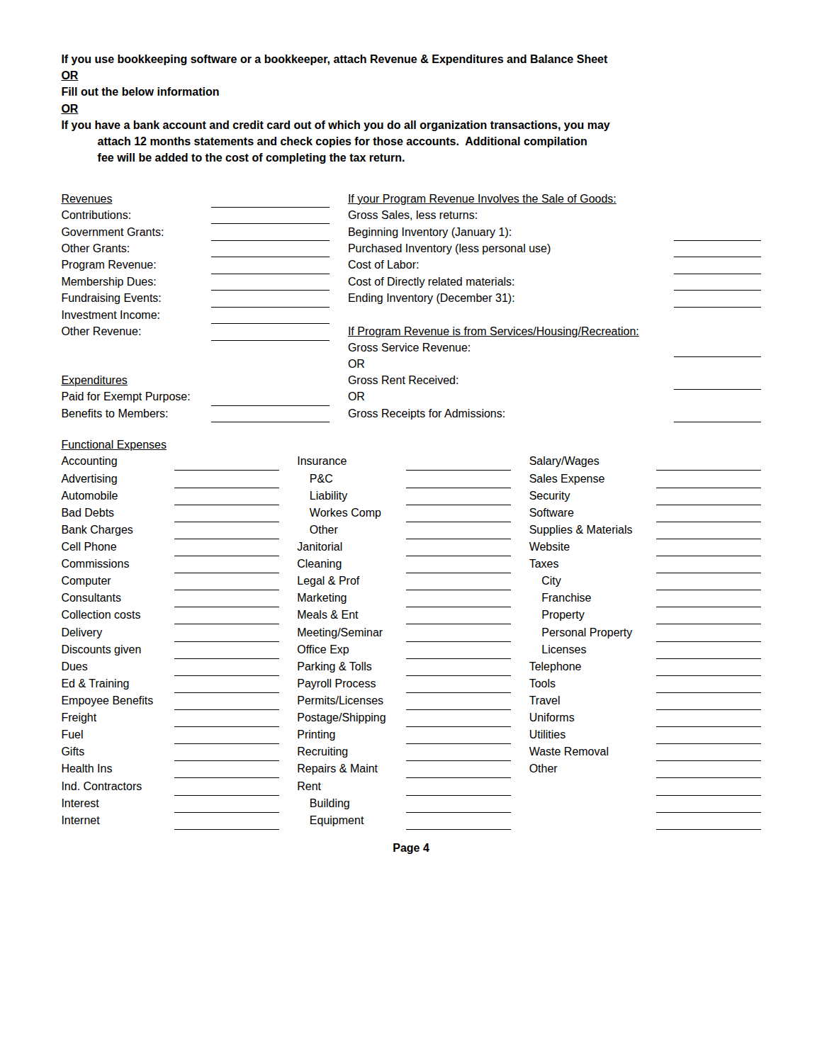If you use bookkeeping software or a bookkeeper, attach Revenue & Expenditures and Balance Sheet
OR
Fill out the below information
OR
If you have a bank account and credit card out of which you do all organization transactions, you may
attach 12 months statements and check copies for those accounts. Additional compilation
fee will be added to the cost of completing the tax return.
| Revenues | | | If your Program Revenue Involves the Sale of Goods: | |
| Contributions: | | | Gross Sales, less returns: | |
| Government Grants: | | | Beginning Inventory (January 1): | |
| Other Grants: | | | Purchased Inventory (less personal use) | |
| Program Revenue: | | | Cost of Labor: | |
| Membership Dues: | | | Cost of Directly related materials: | |
| Fundraising Events: | | | Ending Inventory (December 31): | |
| Investment Income: | | | | |
| Other Revenue: | | | If Program Revenue is from Services/Housing/Recreation: | |
| | | | Gross Service Revenue: | |
| | | | OR | |
| Expenditures | | | Gross Rent Received: | |
| Paid for Exempt Purpose: | | | OR | |
| Benefits to Members: | | | Gross Receipts for Admissions: | |
| Functional Expenses |
| Accounting | | | Insurance | | | Salary/Wages | |
| Advertising | | | P&C | | | Sales Expense | |
| Automobile | | | Liability | | | Security | |
| Bad Debts | | | Workes Comp | | | Software | |
| Bank Charges | | | Other | | | Supplies & Materials | |
| Cell Phone | | | Janitorial | | | Website | |
| Commissions | | | Cleaning | | | Taxes | |
| Computer | | | Legal & Prof | | | City | |
| Consultants | | | Marketing | | | Franchise | |
| Collection costs | | | Meals & Ent | | | Property | |
| Delivery | | | Meeting/Seminar | | | Personal Property | |
| Discounts given | | | Office Exp | | | Licenses | |
| Dues | | | Parking & Tolls | | | Telephone | |
| Ed & Training | | | Payroll Process | | | Tools | |
| Empoyee Benefits | | | Permits/Licenses | | | Travel | |
| Freight | | | Postage/Shipping | | | Uniforms | |
| Fuel | | | Printing | | | Utilities | |
| Gifts | | | Recruiting | | | Waste Removal | |
| Health Ins | | | Repairs & Maint | | | Other | |
| Ind. Contractors | | | Rent | | | | |
| Interest | | | Building | | | | |
| Internet | | | Equipment | | | | |
Page 4